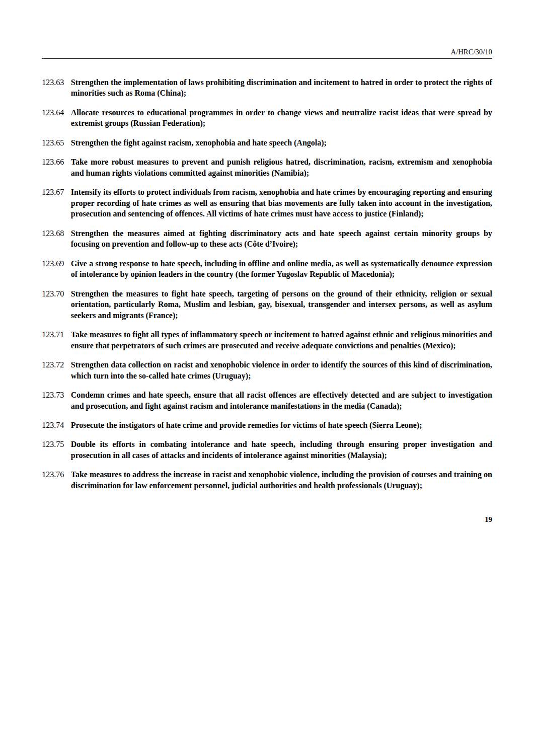A/HRC/30/10
123.63
Strengthen the implementation of laws prohibiting discrimination and incitement to hatred in order to protect the rights of minorities such as Roma (China);
123.64
Allocate resources to educational programmes in order to change views and neutralize racist ideas that were spread by extremist groups (Russian Federation);
123.65
Strengthen the fight against racism, xenophobia and hate speech (Angola);
123.66
Take more robust measures to prevent and punish religious hatred, discrimination, racism, extremism and xenophobia and human rights violations committed against minorities (Namibia);
123.67
Intensify its efforts to protect individuals from racism, xenophobia and hate crimes by encouraging reporting and ensuring proper recording of hate crimes as well as ensuring that bias movements are fully taken into account in the investigation, prosecution and sentencing of offences. All victims of hate crimes must have access to justice (Finland);
123.68
Strengthen the measures aimed at fighting discriminatory acts and hate speech against certain minority groups by focusing on prevention and follow-up to these acts (Côte d’Ivoire);
123.69
Give a strong response to hate speech, including in offline and online media, as well as systematically denounce expression of intolerance by opinion leaders in the country (the former Yugoslav Republic of Macedonia);
123.70
Strengthen the measures to fight hate speech, targeting of persons on the ground of their ethnicity, religion or sexual orientation, particularly Roma, Muslim and lesbian, gay, bisexual, transgender and intersex persons, as well as asylum seekers and migrants (France);
123.71
Take measures to fight all types of inflammatory speech or incitement to hatred against ethnic and religious minorities and ensure that perpetrators of such crimes are prosecuted and receive adequate convictions and penalties (Mexico);
123.72
Strengthen data collection on racist and xenophobic violence in order to identify the sources of this kind of discrimination, which turn into the so-called hate crimes (Uruguay);
123.73
Condemn crimes and hate speech, ensure that all racist offences are effectively detected and are subject to investigation and prosecution, and fight against racism and intolerance manifestations in the media (Canada);
123.74
Prosecute the instigators of hate crime and provide remedies for victims of hate speech (Sierra Leone);
123.75
Double its efforts in combating intolerance and hate speech, including through ensuring proper investigation and prosecution in all cases of attacks and incidents of intolerance against minorities (Malaysia);
123.76
Take measures to address the increase in racist and xenophobic violence, including the provision of courses and training on discrimination for law enforcement personnel, judicial authorities and health professionals (Uruguay);
19